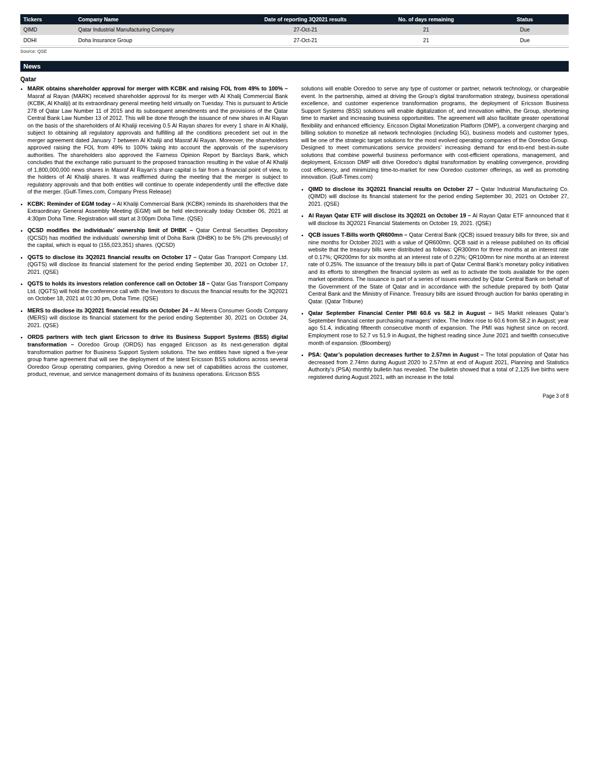| Tickers | Company Name | Date of reporting 3Q2021 results | No. of days remaining | Status |
| --- | --- | --- | --- | --- |
| QIMD | Qatar Industrial Manufacturing Company | 27-Oct-21 | 21 | Due |
| DOHI | Doha Insurance Group | 27-Oct-21 | 21 | Due |
Source: QSE
News
Qatar
MARK obtains shareholder approval for merger with KCBK and raising FOL from 49% to 100% – Masraf al Rayan (MARK) received shareholder approval for its merger with Al Khalij Commercial Bank (KCBK, Al Khaliji) at its extraordinary general meeting held virtually on Tuesday. This is pursuant to Article 278 of Qatar Law Number 11 of 2015 and its subsequent amendments and the provisions of the Qatar Central Bank Law Number 13 of 2012. This will be done through the issuance of new shares in Al Rayan on the basis of the shareholders of Al Khaliji receiving 0.5 Al Rayan shares for every 1 share in Al Khaliji, subject to obtaining all regulatory approvals and fulfilling all the conditions precedent set out in the merger agreement dated January 7 between Al Khaliji and Masraf Al Rayan. Moreover, the shareholders approved raising the FOL from 49% to 100% taking into account the approvals of the supervisory authorities. The shareholders also approved the Fairness Opinion Report by Barclays Bank, which concludes that the exchange ratio pursuant to the proposed transaction resulting in the value of Al Khaliji of 1,800,000,000 news shares in Masraf Al Rayan’s share capital is fair from a financial point of view, to the holders of Al Khaliji shares. It was reaffirmed during the meeting that the merger is subject to regulatory approvals and that both entities will continue to operate independently until the effective date of the merger. (Gulf-Times.com, Company Press Release)
KCBK: Reminder of EGM today – Al Khaliji Commercial Bank (KCBK) reminds its shareholders that the Extraordinary General Assembly Meeting (EGM) will be held electronically today October 06, 2021 at 4:30pm Doha Time. Registration will start at 3:00pm Doha Time. (QSE)
QCSD modifies the individuals’ ownership limit of DHBK – Qatar Central Securities Depository (QCSD) has modified the individuals’ ownership limit of Doha Bank (DHBK) to be 5% (2% previously) of the capital, which is equal to (155,023,351) shares. (QCSD)
QGTS to disclose its 3Q2021 financial results on October 17 – Qatar Gas Transport Company Ltd. (QGTS) will disclose its financial statement for the period ending September 30, 2021 on October 17, 2021. (QSE)
QGTS to holds its investors relation conference call on October 18 – Qatar Gas Transport Company Ltd. (QGTS) will hold the conference call with the Investors to discuss the financial results for the 3Q2021 on October 18, 2021 at 01:30 pm, Doha Time. (QSE)
MERS to disclose its 3Q2021 financial results on October 24 – Al Meera Consumer Goods Company (MERS) will disclose its financial statement for the period ending September 30, 2021 on October 24, 2021. (QSE)
ORDS partners with tech giant Ericsson to drive its Business Support Systems (BSS) digital transformation – Ooredoo Group (ORDS) has engaged Ericsson as its next-generation digital transformation partner for Business Support System solutions. The two entities have signed a five-year group frame agreement that will see the deployment of the latest Ericsson BSS solutions across several Ooredoo Group operating companies, giving Ooredoo a new set of capabilities across the customer, product, revenue, and service management domains of its business operations. Ericsson BSS
solutions will enable Ooredoo to serve any type of customer or partner, network technology, or chargeable event. In the partnership, aimed at driving the Group’s digital transformation strategy, business operational excellence, and customer experience transformation programs, the deployment of Ericsson Business Support Systems (BSS) solutions will enable digitalization of, and innovation within, the Group, shortening time to market and increasing business opportunities. The agreement will also facilitate greater operational flexibility and enhanced efficiency. Ericsson Digital Monetization Platform (DMP), a convergent charging and billing solution to monetize all network technologies (including 5G), business models and customer types, will be one of the strategic target solutions for the most evolved operating companies of the Ooredoo Group. Designed to meet communications service providers’ increasing demand for end-to-end best-in-suite solutions that combine powerful business performance with cost-efficient operations, management, and deployment, Ericsson DMP will drive Ooredoo’s digital transformation by enabling convergence, providing cost efficiency, and minimizing time-to-market for new Ooredoo customer offerings, as well as promoting innovation. (Gulf-Times.com)
QIMD to disclose its 3Q2021 financial results on October 27 – Qatar Industrial Manufacturing Co. (QIMD) will disclose its financial statement for the period ending September 30, 2021 on October 27, 2021. (QSE)
Al Rayan Qatar ETF will disclose its 3Q2021 on October 19 – Al Rayan Qatar ETF announced that it will disclose its 3Q2021 Financial Statements on October 19, 2021. (QSE)
QCB issues T-Bills worth QR600mn – Qatar Central Bank (QCB) issued treasury bills for three, six and nine months for October 2021 with a value of QR600mn. QCB said in a release published on its official website that the treasury bills were distributed as follows: QR300mn for three months at an interest rate of 0.17%; QR200mn for six months at an interest rate of 0.22%; QR100mn for nine months at an interest rate of 0.25%. The issuance of the treasury bills is part of Qatar Central Bank’s monetary policy initiatives and its efforts to strengthen the financial system as well as to activate the tools available for the open market operations. The issuance is part of a series of issues executed by Qatar Central Bank on behalf of the Government of the State of Qatar and in accordance with the schedule prepared by both Qatar Central Bank and the Ministry of Finance. Treasury bills are issued through auction for banks operating in Qatar. (Qatar Tribune)
Qatar September Financial Center PMI 60.6 vs 58.2 in August – IHS Markit releases Qatar’s September financial center purchasing managers' index. The Index rose to 60.6 from 58.2 in August; year ago 51.4, indicating fifteenth consecutive month of expansion. The PMI was highest since on record. Employment rose to 52.7 vs 51.9 in August, the highest reading since June 2021 and twelfth consecutive month of expansion. (Bloomberg)
PSA: Qatar’s population decreases further to 2.57mn in August – The total population of Qatar has decreased from 2.74mn during August 2020 to 2.57mn at end of August 2021, Planning and Statistics Authority’s (PSA) monthly bulletin has revealed. The bulletin showed that a total of 2,125 live births were registered during August 2021, with an increase in the total
Page 3 of 8